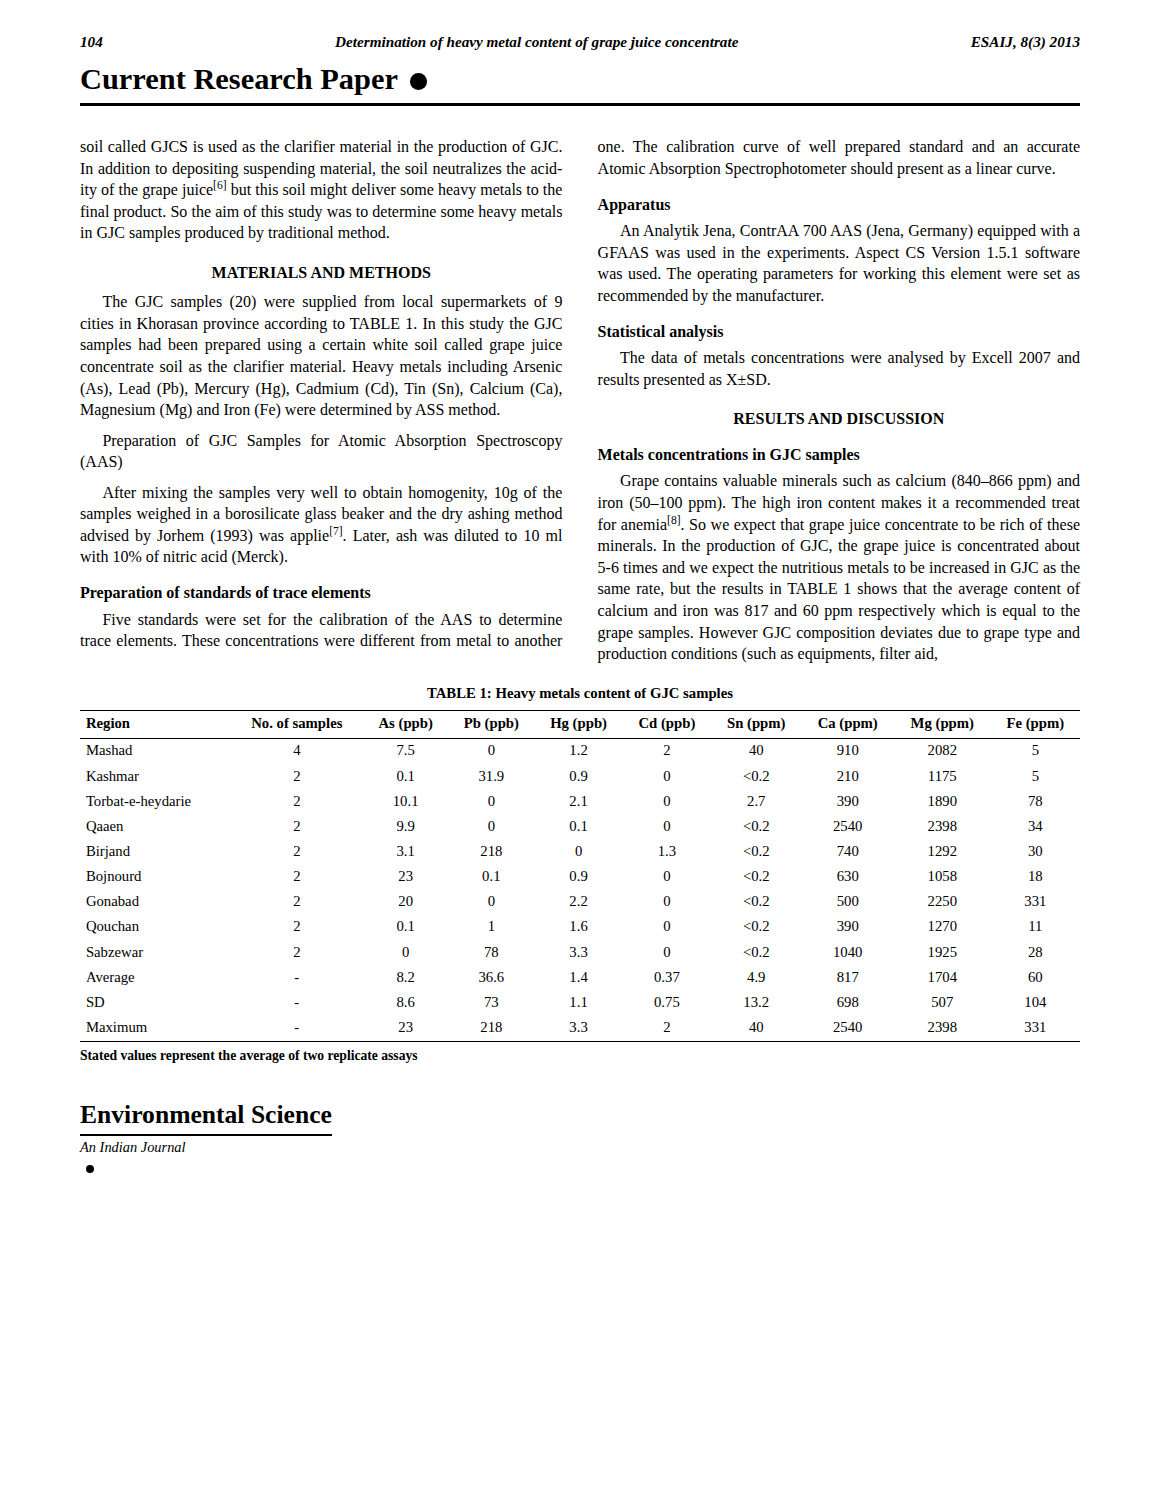104 Determination of heavy metal content of grape juice concentrate ESAIJ, 8(3) 2013
Current Research Paper
soil called GJCS is used as the clarifier material in the production of GJC. In addition to depositing suspending material, the soil neutralizes the acidity of the grape juice[6] but this soil might deliver some heavy metals to the final product. So the aim of this study was to determine some heavy metals in GJC samples produced by traditional method.
MATERIALS AND METHODS
The GJC samples (20) were supplied from local supermarkets of 9 cities in Khorasan province according to TABLE 1. In this study the GJC samples had been prepared using a certain white soil called grape juice concentrate soil as the clarifier material. Heavy metals including Arsenic (As), Lead (Pb), Mercury (Hg), Cadmium (Cd), Tin (Sn), Calcium (Ca), Magnesium (Mg) and Iron (Fe) were determined by ASS method.
Preparation of GJC Samples for Atomic Absorption Spectroscopy (AAS)
After mixing the samples very well to obtain homogenity, 10g of the samples weighed in a borosilicate glass beaker and the dry ashing method advised by Jorhem (1993) was applie[7]. Later, ash was diluted to 10 ml with 10% of nitric acid (Merck).
Preparation of standards of trace elements
Five standards were set for the calibration of the AAS to determine trace elements. These concentrations were different from metal to another one. The calibration curve of well prepared standard and an accurate Atomic Absorption Spectrophotometer should present as a linear curve.
Apparatus
An Analytik Jena, ContrAA 700 AAS (Jena, Germany) equipped with a GFAAS was used in the experiments. Aspect CS Version 1.5.1 software was used. The operating parameters for working this element were set as recommended by the manufacturer.
Statistical analysis
The data of metals concentrations were analysed by Excell 2007 and results presented as X±SD.
RESULTS AND DISCUSSION
Metals concentrations in GJC samples
Grape contains valuable minerals such as calcium (840–866 ppm) and iron (50–100 ppm). The high iron content makes it a recommended treat for anemia[8]. So we expect that grape juice concentrate to be rich of these minerals. In the production of GJC, the grape juice is concentrated about 5-6 times and we expect the nutritious metals to be increased in GJC as the same rate, but the results in TABLE 1 shows that the average content of calcium and iron was 817 and 60 ppm respectively which is equal to the grape samples. However GJC composition deviates due to grape type and production conditions (such as equipments, filter aid,
TABLE 1: Heavy metals content of GJC samples
| Region | No. of samples | As (ppb) | Pb (ppb) | Hg (ppb) | Cd (ppb) | Sn (ppm) | Ca (ppm) | Mg (ppm) | Fe (ppm) |
| --- | --- | --- | --- | --- | --- | --- | --- | --- | --- |
| Mashad | 4 | 7.5 | 0 | 1.2 | 2 | 40 | 910 | 2082 | 5 |
| Kashmar | 2 | 0.1 | 31.9 | 0.9 | 0 | <0.2 | 210 | 1175 | 5 |
| Torbat-e-heydarie | 2 | 10.1 | 0 | 2.1 | 0 | 2.7 | 390 | 1890 | 78 |
| Qaaen | 2 | 9.9 | 0 | 0.1 | 0 | <0.2 | 2540 | 2398 | 34 |
| Birjand | 2 | 3.1 | 218 | 0 | 1.3 | <0.2 | 740 | 1292 | 30 |
| Bojnourd | 2 | 23 | 0.1 | 0.9 | 0 | <0.2 | 630 | 1058 | 18 |
| Gonabad | 2 | 20 | 0 | 2.2 | 0 | <0.2 | 500 | 2250 | 331 |
| Qouchan | 2 | 0.1 | 1 | 1.6 | 0 | <0.2 | 390 | 1270 | 11 |
| Sabzewar | 2 | 0 | 78 | 3.3 | 0 | <0.2 | 1040 | 1925 | 28 |
| Average | - | 8.2 | 36.6 | 1.4 | 0.37 | 4.9 | 817 | 1704 | 60 |
| SD | - | 8.6 | 73 | 1.1 | 0.75 | 13.2 | 698 | 507 | 104 |
| Maximum | - | 23 | 218 | 3.3 | 2 | 40 | 2540 | 2398 | 331 |
Stated values represent the average of two replicate assays
Environmental Science An Indian Journal